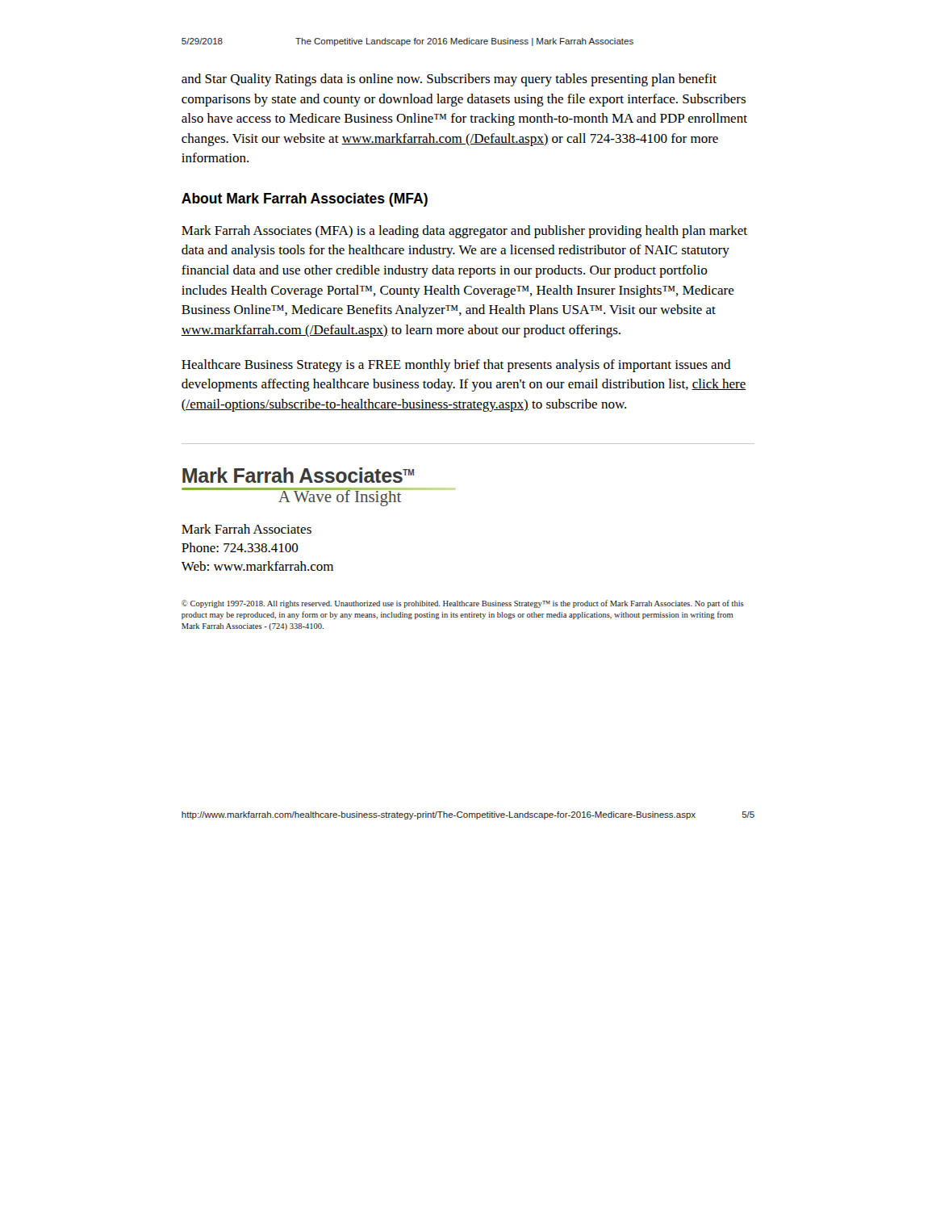5/29/2018
The Competitive Landscape for 2016 Medicare Business | Mark Farrah Associates
and Star Quality Ratings data is online now. Subscribers may query tables presenting plan benefit comparisons by state and county or download large datasets using the file export interface. Subscribers also have access to Medicare Business Online™ for tracking month-to-month MA and PDP enrollment changes. Visit our website at www.markfarrah.com (/Default.aspx) or call 724-338-4100 for more information.
About Mark Farrah Associates (MFA)
Mark Farrah Associates (MFA) is a leading data aggregator and publisher providing health plan market data and analysis tools for the healthcare industry. We are a licensed redistributor of NAIC statutory financial data and use other credible industry data reports in our products. Our product portfolio includes Health Coverage Portal™, County Health Coverage™, Health Insurer Insights™, Medicare Business Online™, Medicare Benefits Analyzer™, and Health Plans USA™. Visit our website at www.markfarrah.com (/Default.aspx) to learn more about our product offerings.
Healthcare Business Strategy is a FREE monthly brief that presents analysis of important issues and developments affecting healthcare business today. If you aren't on our email distribution list, click here (/email-options/subscribe-to-healthcare-business-strategy.aspx) to subscribe now.
Mark Farrah AssociatesTM A Wave of Insight
Mark Farrah Associates
Phone: 724.338.4100
Web: www.markfarrah.com
© Copyright 1997-2018. All rights reserved. Unauthorized use is prohibited. Healthcare Business Strategy™ is the product of Mark Farrah Associates. No part of this product may be reproduced, in any form or by any means, including posting in its entirety in blogs or other media applications, without permission in writing from Mark Farrah Associates - (724) 338-4100.
http://www.markfarrah.com/healthcare-business-strategy-print/The-Competitive-Landscape-for-2016-Medicare-Business.aspx
5/5